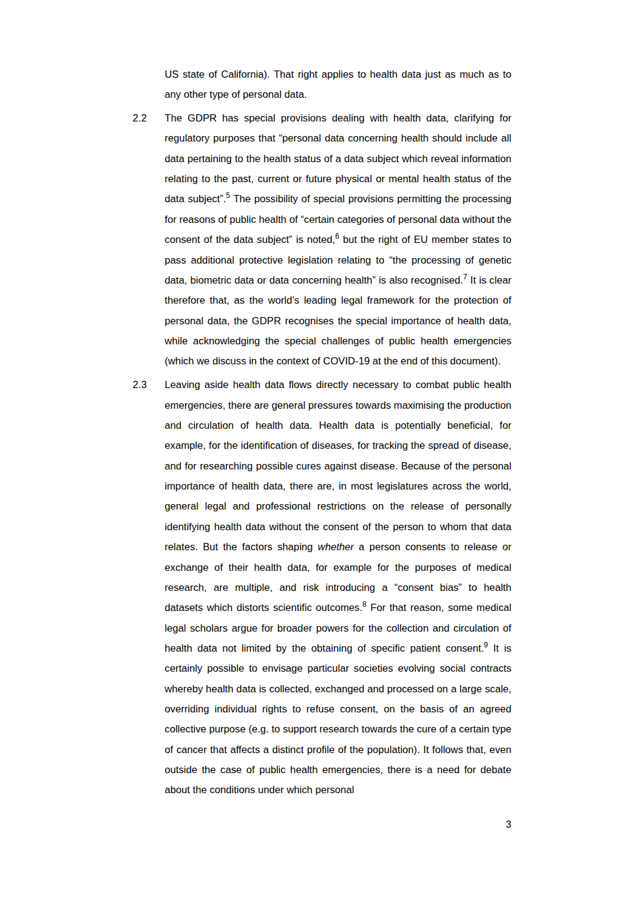US state of California). That right applies to health data just as much as to any other type of personal data.
2.2
The GDPR has special provisions dealing with health data, clarifying for regulatory purposes that “personal data concerning health should include all data pertaining to the health status of a data subject which reveal information relating to the past, current or future physical or mental health status of the data subject”.5 The possibility of special provisions permitting the processing for reasons of public health of “certain categories of personal data without the consent of the data subject” is noted,6 but the right of EU member states to pass additional protective legislation relating to “the processing of genetic data, biometric data or data concerning health” is also recognised.7 It is clear therefore that, as the world’s leading legal framework for the protection of personal data, the GDPR recognises the special importance of health data, while acknowledging the special challenges of public health emergencies (which we discuss in the context of COVID-19 at the end of this document).
2.3
Leaving aside health data flows directly necessary to combat public health emergencies, there are general pressures towards maximising the production and circulation of health data. Health data is potentially beneficial, for example, for the identification of diseases, for tracking the spread of disease, and for researching possible cures against disease. Because of the personal importance of health data, there are, in most legislatures across the world, general legal and professional restrictions on the release of personally identifying health data without the consent of the person to whom that data relates. But the factors shaping whether a person consents to release or exchange of their health data, for example for the purposes of medical research, are multiple, and risk introducing a “consent bias” to health datasets which distorts scientific outcomes.8 For that reason, some medical legal scholars argue for broader powers for the collection and circulation of health data not limited by the obtaining of specific patient consent.9 It is certainly possible to envisage particular societies evolving social contracts whereby health data is collected, exchanged and processed on a large scale, overriding individual rights to refuse consent, on the basis of an agreed collective purpose (e.g. to support research towards the cure of a certain type of cancer that affects a distinct profile of the population). It follows that, even outside the case of public health emergencies, there is a need for debate about the conditions under which personal
3